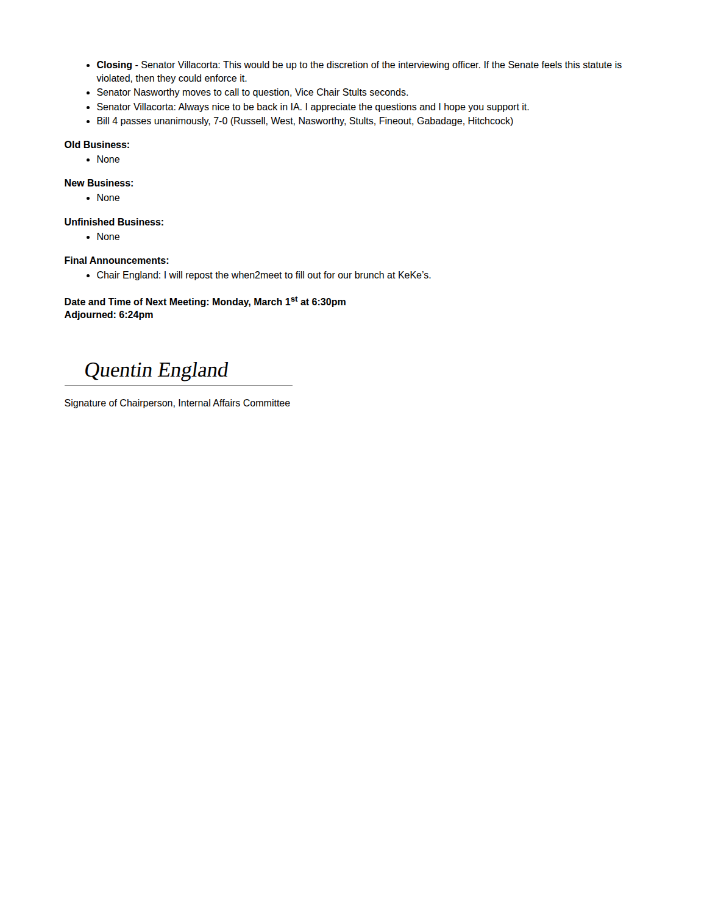Closing - Senator Villacorta: This would be up to the discretion of the interviewing officer. If the Senate feels this statute is violated, then they could enforce it.
Senator Nasworthy moves to call to question, Vice Chair Stults seconds.
Senator Villacorta: Always nice to be back in IA. I appreciate the questions and I hope you support it.
Bill 4 passes unanimously, 7-0 (Russell, West, Nasworthy, Stults, Fineout, Gabadage, Hitchcock)
Old Business:
None
New Business:
None
Unfinished Business:
None
Final Announcements:
Chair England: I will repost the when2meet to fill out for our brunch at KeKe’s.
Date and Time of Next Meeting: Monday, March 1st at 6:30pm
Adjourned: 6:24pm
Quentin England
Signature of Chairperson, Internal Affairs Committee